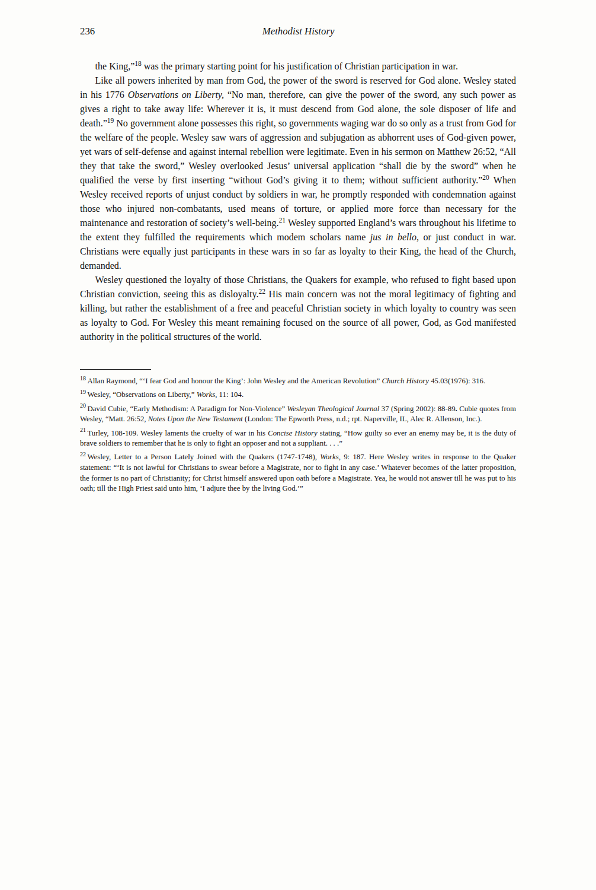236 Methodist History
the King,”18 was the primary starting point for his justification of Christian participation in war.
Like all powers inherited by man from God, the power of the sword is reserved for God alone. Wesley stated in his 1776 Observations on Liberty, “No man, therefore, can give the power of the sword, any such power as gives a right to take away life: Wherever it is, it must descend from God alone, the sole disposer of life and death.”19 No government alone possesses this right, so governments waging war do so only as a trust from God for the welfare of the people. Wesley saw wars of aggression and subjugation as abhorrent uses of God-given power, yet wars of self-defense and against internal rebellion were legitimate. Even in his sermon on Matthew 26:52, “All they that take the sword,” Wesley overlooked Jesus’ universal application “shall die by the sword” when he qualified the verse by first inserting “without God’s giving it to them; without sufficient authority.”20 When Wesley received reports of unjust conduct by soldiers in war, he promptly responded with condemnation against those who injured non-combatants, used means of torture, or applied more force than necessary for the maintenance and restoration of society’s well-being.21 Wesley supported England’s wars throughout his lifetime to the extent they fulfilled the requirements which modem scholars name jus in bello, or just conduct in war. Christians were equally just participants in these wars in so far as loyalty to their King, the head of the Church, demanded.
Wesley questioned the loyalty of those Christians, the Quakers for example, who refused to fight based upon Christian conviction, seeing this as disloyalty.22 His main concern was not the moral legitimacy of fighting and killing, but rather the establishment of a free and peaceful Christian society in which loyalty to country was seen as loyalty to God. For Wesley this meant remaining focused on the source of all power, God, as God manifested authority in the political structures of the world.
18 Allan Raymond, “‘I fear God and honour the King’: John Wesley and the American Revolution” Church History 45.03(1976): 316.
19 Wesley, “Observations on Liberty,” Works, 11: 104.
20 David Cubie, “Early Methodism: A Paradigm for Non-Violence” Wesleyan Theological Journal 37 (Spring 2002): 88-89. Cubie quotes from Wesley, “Matt. 26:52, Notes Upon the New Testament (London: The Epworth Press, n.d.; rpt. Naperville, IL, Alec R. Allenson, Inc.).
21 Turley, 108-109. Wesley laments the cruelty of war in his Concise History stating, “How guilty so ever an enemy may be, it is the duty of brave soldiers to remember that he is only to fight an opposer and not a suppliant. . . .”
22 Wesley, Letter to a Person Lately Joined with the Quakers (1747-1748), Works, 9: 187. Here Wesley writes in response to the Quaker statement: “‘It is not lawful for Christians to swear before a Magistrate, nor to fight in any case.’ Whatever becomes of the latter proposition, the former is no part of Christianity; for Christ himself answered upon oath before a Magistrate. Yea, he would not answer till he was put to his oath; till the High Priest said unto him, ‘I adjure thee by the living God.’”